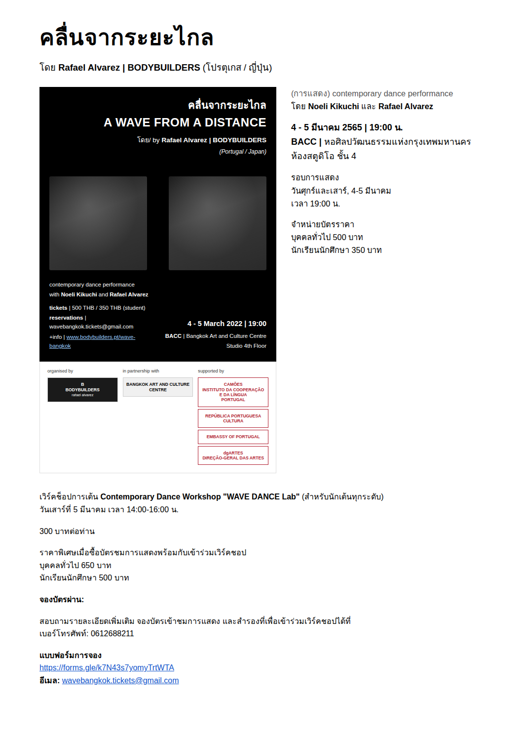คลื่นจากระยะไกล
โดย Rafael Alvarez | BODYBUILDERS (โปรตุเกส / ญี่ปุ่น)
คลื่นจากระยะไกล A WAVE FROM A DISTANCE
โดย/ by Rafael Alvarez | BODYBUILDERS
(Portugal / Japan)
contemporary dance performance
with Noeli Kikuchi and Rafael Alvarez
tickets | 500 THB / 350 THB (student)
reservations | wavebangkok.tickets@gmail.com
+info | www.bodybuilders.pt/wave-bangkok
4 - 5 March 2022 | 19:00
BACC | Bangkok Art and Culture Centre
Studio 4th Floor
organised by
B
BODYBUILDERS
rafael alvarez
in partnership with
BANGKOK ART AND CULTURE CENTRE
supported by
CAMÕES
INSTITUTO DA COOPERAÇÃO E DA LÍNGUA
PORTUGAL
REPÚBLICA PORTUGUESA
CULTURA
EMBASSY OF PORTUGAL
dgARTES
DIREÇÃO-GERAL DAS ARTES
(การแสดง) contemporary dance performance
โดย Noeli Kikuchi และ Rafael Alvarez
4 - 5 มีนาคม 2565 | 19:00 น.
BACC | หอศิลปวัฒนธรรมแห่งกรุงเทพมหานคร
ห้องสตูดิโอ ชั้น 4
รอบการแสดง
วันศุกร์และเสาร์, 4-5 มีนาคม
เวลา 19:00 น.
จำหน่ายบัตรราคา
บุคคลทั่วไป 500 บาท
นักเรียนนักศึกษา 350 บาท
เวิร์คช็อปการเต้น Contemporary Dance Workshop "WAVE DANCE Lab" (สำหรับนักเต้นทุกระดับ)
วันเสาร์ที่ 5 มีนาคม เวลา 14:00-16:00 น.
300 บาทต่อท่าน
ราคาพิเศษเมื่อซื้อบัตรชมการแสดงพร้อมกับเข้าร่วมเวิร์คชอป
บุคคลทั่วไป 650 บาท
นักเรียนนักศึกษา 500 บาท
จองบัตรผ่าน:
สอบถามรายละเอียดเพิ่มเติม จองบัตรเข้าชมการแสดง และสำรองที่เพื่อเข้าร่วมเวิร์คชอปได้ที่
เบอร์โทรศัพท์: 0612688211
แบบฟอร์มการจอง
https://forms.gle/k7N43s7yomyTrtWTA
อีเมล: wavebangkok.tickets@gmail.com